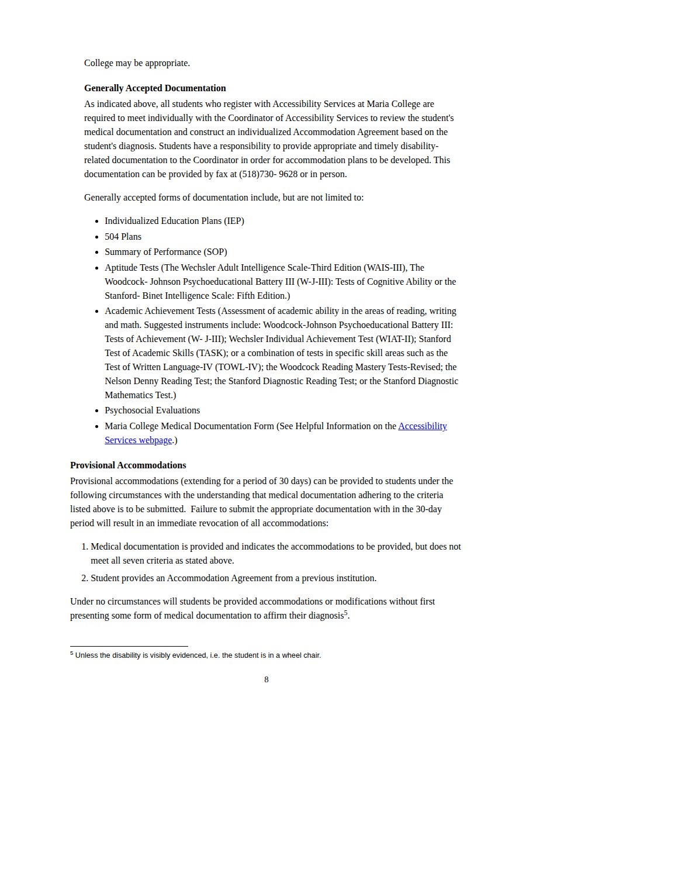College may be appropriate.
Generally Accepted Documentation
As indicated above, all students who register with Accessibility Services at Maria College are required to meet individually with the Coordinator of Accessibility Services to review the student's medical documentation and construct an individualized Accommodation Agreement based on the student's diagnosis. Students have a responsibility to provide appropriate and timely disability-related documentation to the Coordinator in order for accommodation plans to be developed. This documentation can be provided by fax at (518)730- 9628 or in person.
Generally accepted forms of documentation include, but are not limited to:
Individualized Education Plans (IEP)
504 Plans
Summary of Performance (SOP)
Aptitude Tests (The Wechsler Adult Intelligence Scale-Third Edition (WAIS-III), The Woodcock- Johnson Psychoeducational Battery III (W-J-III): Tests of Cognitive Ability or the Stanford- Binet Intelligence Scale: Fifth Edition.)
Academic Achievement Tests (Assessment of academic ability in the areas of reading, writing and math. Suggested instruments include: Woodcock-Johnson Psychoeducational Battery III: Tests of Achievement (W- J-III); Wechsler Individual Achievement Test (WIAT-II); Stanford Test of Academic Skills (TASK); or a combination of tests in specific skill areas such as the Test of Written Language-IV (TOWL-IV); the Woodcock Reading Mastery Tests-Revised; the Nelson Denny Reading Test; the Stanford Diagnostic Reading Test; or the Stanford Diagnostic Mathematics Test.)
Psychosocial Evaluations
Maria College Medical Documentation Form (See Helpful Information on the Accessibility Services webpage.)
Provisional Accommodations
Provisional accommodations (extending for a period of 30 days) can be provided to students under the following circumstances with the understanding that medical documentation adhering to the criteria listed above is to be submitted. Failure to submit the appropriate documentation with in the 30-day period will result in an immediate revocation of all accommodations:
Medical documentation is provided and indicates the accommodations to be provided, but does not meet all seven criteria as stated above.
Student provides an Accommodation Agreement from a previous institution.
Under no circumstances will students be provided accommodations or modifications without first presenting some form of medical documentation to affirm their diagnosis5.
5 Unless the disability is visibly evidenced, i.e. the student is in a wheel chair.
8